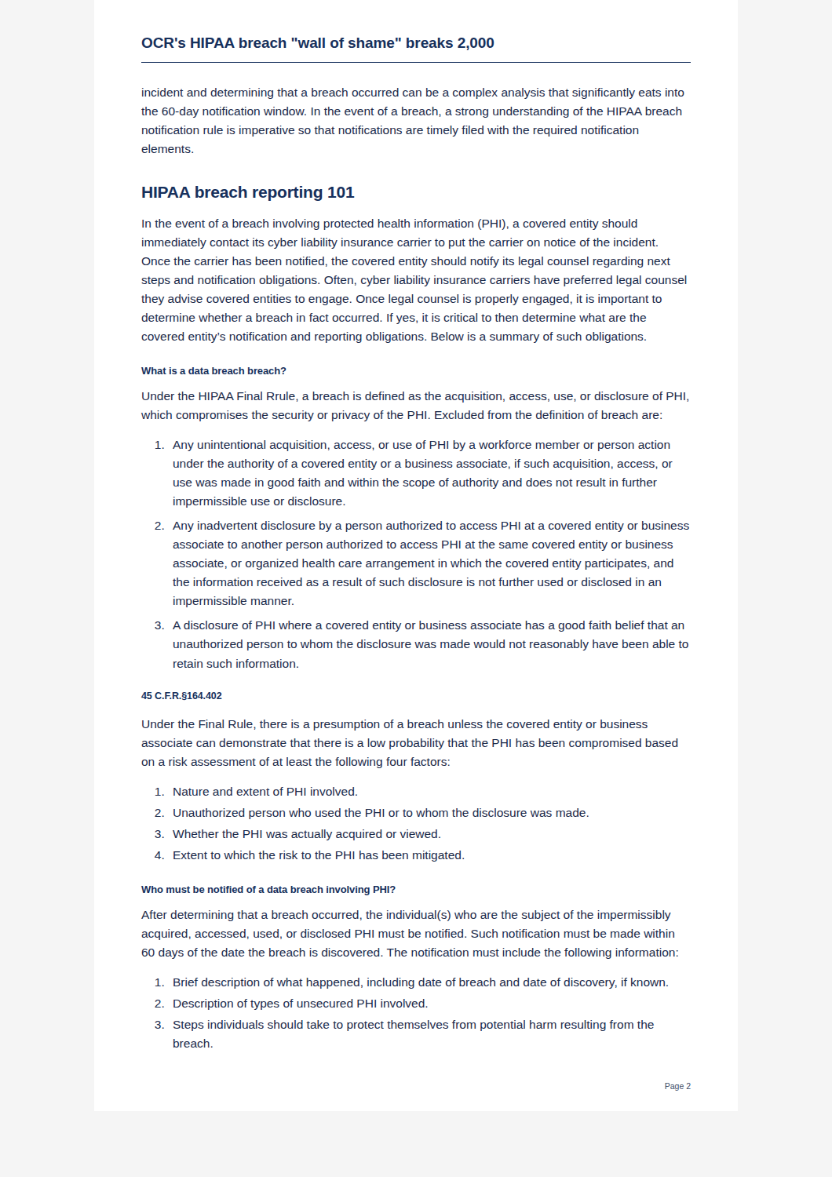OCR's HIPAA breach "wall of shame" breaks 2,000
incident and determining that a breach occurred can be a complex analysis that significantly eats into the 60-day notification window. In the event of a breach, a strong understanding of the HIPAA breach notification rule is imperative so that notifications are timely filed with the required notification elements.
HIPAA breach reporting 101
In the event of a breach involving protected health information (PHI), a covered entity should immediately contact its cyber liability insurance carrier to put the carrier on notice of the incident. Once the carrier has been notified, the covered entity should notify its legal counsel regarding next steps and notification obligations. Often, cyber liability insurance carriers have preferred legal counsel they advise covered entities to engage. Once legal counsel is properly engaged, it is important to determine whether a breach in fact occurred. If yes, it is critical to then determine what are the covered entity’s notification and reporting obligations. Below is a summary of such obligations.
What is a data breach breach?
Under the HIPAA Final Rrule, a breach is defined as the acquisition, access, use, or disclosure of PHI, which compromises the security or privacy of the PHI. Excluded from the definition of breach are:
Any unintentional acquisition, access, or use of PHI by a workforce member or person action under the authority of a covered entity or a business associate, if such acquisition, access, or use was made in good faith and within the scope of authority and does not result in further impermissible use or disclosure.
Any inadvertent disclosure by a person authorized to access PHI at a covered entity or business associate to another person authorized to access PHI at the same covered entity or business associate, or organized health care arrangement in which the covered entity participates, and the information received as a result of such disclosure is not further used or disclosed in an impermissible manner.
A disclosure of PHI where a covered entity or business associate has a good faith belief that an unauthorized person to whom the disclosure was made would not reasonably have been able to retain such information.
45 C.F.R.§164.402
Under the Final Rule, there is a presumption of a breach unless the covered entity or business associate can demonstrate that there is a low probability that the PHI has been compromised based on a risk assessment of at least the following four factors:
Nature and extent of PHI involved.
Unauthorized person who used the PHI or to whom the disclosure was made.
Whether the PHI was actually acquired or viewed.
Extent to which the risk to the PHI has been mitigated.
Who must be notified of a data breach involving PHI?
After determining that a breach occurred, the individual(s) who are the subject of the impermissibly acquired, accessed, used, or disclosed PHI must be notified. Such notification must be made within 60 days of the date the breach is discovered. The notification must include the following information:
Brief description of what happened, including date of breach and date of discovery, if known.
Description of types of unsecured PHI involved.
Steps individuals should take to protect themselves from potential harm resulting from the breach.
Page 2